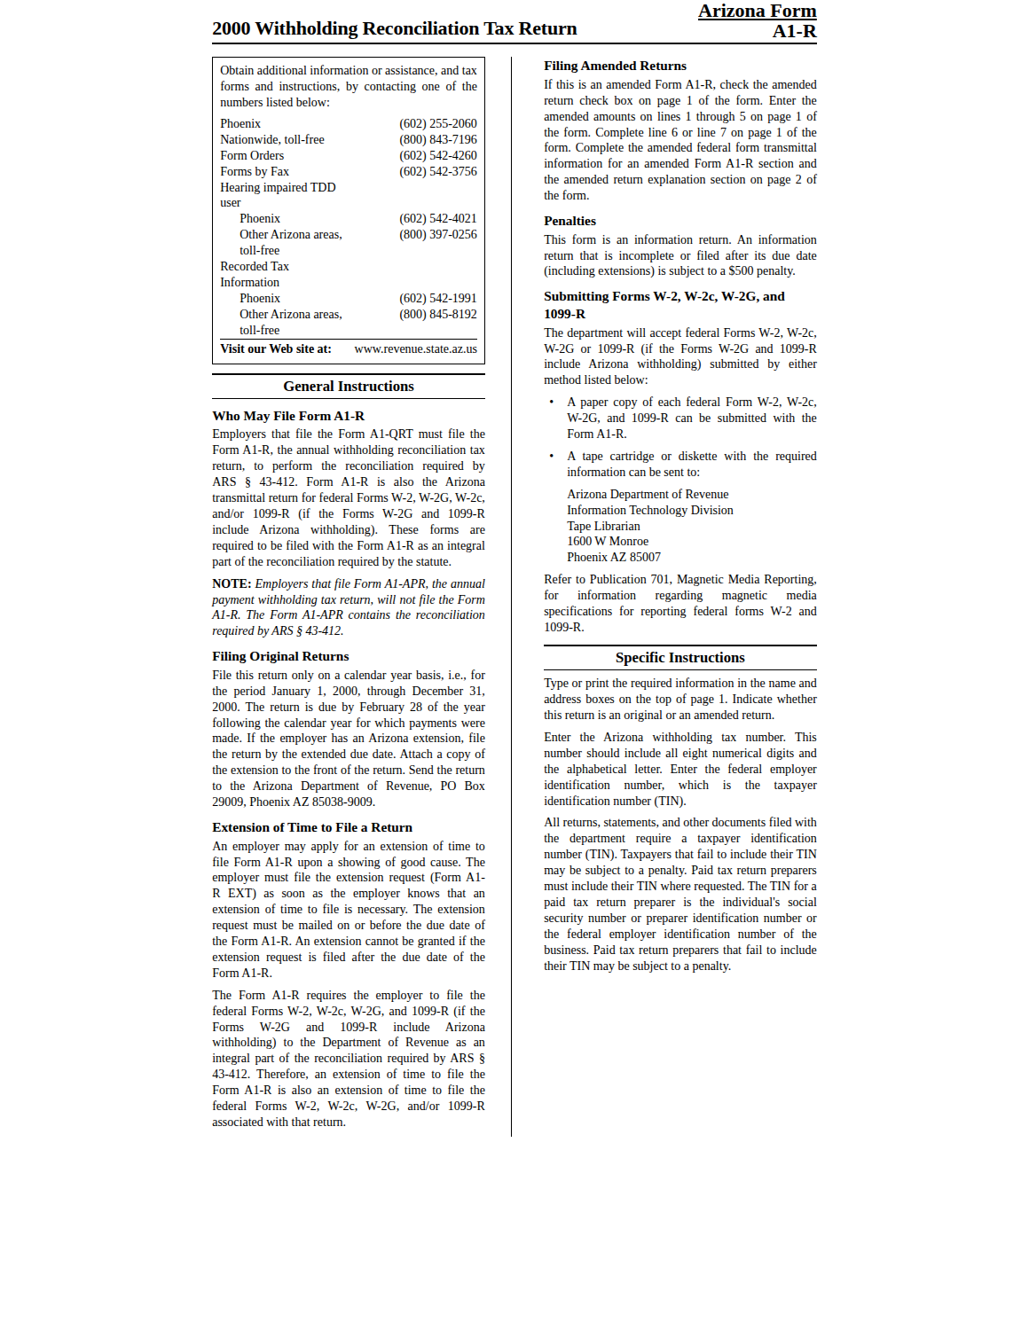2000 Withholding Reconciliation Tax Return
Arizona Form A1-R
Obtain additional information or assistance, and tax forms and instructions, by contacting one of the numbers listed below:
| Phoenix | (602) 255-2060 |
| Nationwide, toll-free | (800) 843-7196 |
| Form Orders | (602) 542-4260 |
| Forms by Fax | (602) 542-3756 |
| Hearing impaired TDD user | |
| Phoenix | (602) 542-4021 |
| Other Arizona areas, toll-free | (800) 397-0256 |
| Recorded Tax Information | |
| Phoenix | (602) 542-1991 |
| Other Arizona areas, toll-free | (800) 845-8192 |
| Visit our Web site at: | www.revenue.state.az.us |
General Instructions
Who May File Form A1-R
Employers that file the Form A1-QRT must file the Form A1-R, the annual withholding reconciliation tax return, to perform the reconciliation required by ARS § 43-412. Form A1-R is also the Arizona transmittal return for federal Forms W-2, W-2G, W-2c, and/or 1099-R (if the Forms W-2G and 1099-R include Arizona withholding). These forms are required to be filed with the Form A1-R as an integral part of the reconciliation required by the statute.
NOTE: Employers that file Form A1-APR, the annual payment withholding tax return, will not file the Form A1-R. The Form A1-APR contains the reconciliation required by ARS § 43-412.
Filing Original Returns
File this return only on a calendar year basis, i.e., for the period January 1, 2000, through December 31, 2000. The return is due by February 28 of the year following the calendar year for which payments were made. If the employer has an Arizona extension, file the return by the extended due date. Attach a copy of the extension to the front of the return. Send the return to the Arizona Department of Revenue, PO Box 29009, Phoenix AZ 85038-9009.
Extension of Time to File a Return
An employer may apply for an extension of time to file Form A1-R upon a showing of good cause. The employer must file the extension request (Form A1-R EXT) as soon as the employer knows that an extension of time to file is necessary. The extension request must be mailed on or before the due date of the Form A1-R. An extension cannot be granted if the extension request is filed after the due date of the Form A1-R.
The Form A1-R requires the employer to file the federal Forms W-2, W-2c, W-2G, and 1099-R (if the Forms W-2G and 1099-R include Arizona withholding) to the Department of Revenue as an integral part of the reconciliation required by ARS § 43-412. Therefore, an extension of time to file the Form A1-R is also an extension of time to file the federal Forms W-2, W-2c, W-2G, and/or 1099-R associated with that return.
Filing Amended Returns
If this is an amended Form A1-R, check the amended return check box on page 1 of the form. Enter the amended amounts on lines 1 through 5 on page 1 of the form. Complete line 6 or line 7 on page 1 of the form. Complete the amended federal form transmittal information for an amended Form A1-R section and the amended return explanation section on page 2 of the form.
Penalties
This form is an information return. An information return that is incomplete or filed after its due date (including extensions) is subject to a $500 penalty.
Submitting Forms W-2, W-2c, W-2G, and 1099-R
The department will accept federal Forms W-2, W-2c, W-2G or 1099-R (if the Forms W-2G and 1099-R include Arizona withholding) submitted by either method listed below:
A paper copy of each federal Form W-2, W-2c, W-2G, and 1099-R can be submitted with the Form A1-R.
A tape cartridge or diskette with the required information can be sent to:
Arizona Department of Revenue
Information Technology Division
Tape Librarian
1600 W Monroe
Phoenix AZ 85007
Refer to Publication 701, Magnetic Media Reporting, for information regarding magnetic media specifications for reporting federal forms W-2 and 1099-R.
Specific Instructions
Type or print the required information in the name and address boxes on the top of page 1. Indicate whether this return is an original or an amended return.
Enter the Arizona withholding tax number. This number should include all eight numerical digits and the alphabetical letter. Enter the federal employer identification number, which is the taxpayer identification number (TIN).
All returns, statements, and other documents filed with the department require a taxpayer identification number (TIN). Taxpayers that fail to include their TIN may be subject to a penalty. Paid tax return preparers must include their TIN where requested. The TIN for a paid tax return preparer is the individual's social security number or preparer identification number or the federal employer identification number of the business. Paid tax return preparers that fail to include their TIN may be subject to a penalty.